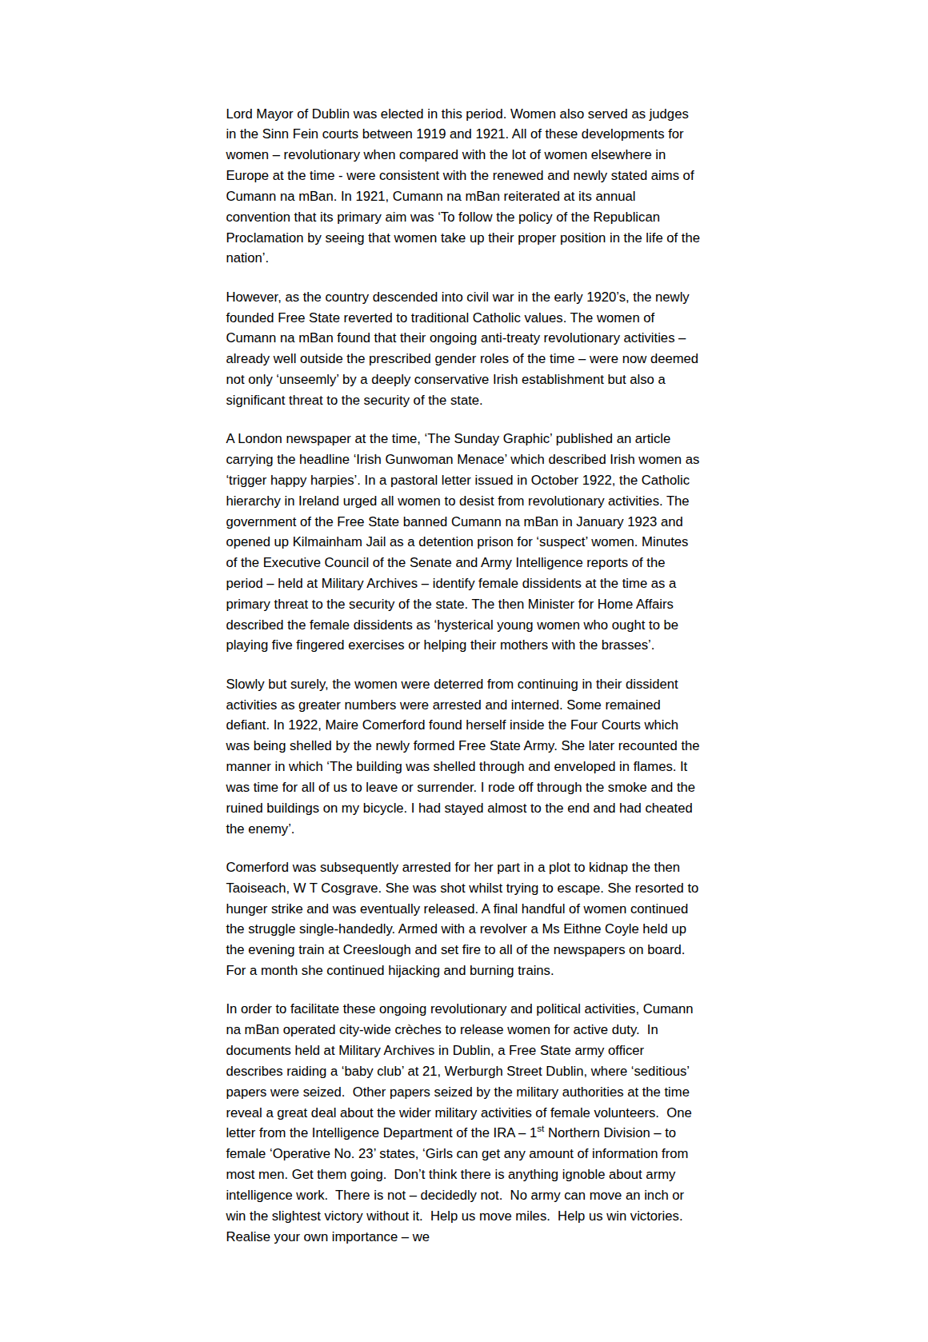Lord Mayor of Dublin was elected in this period. Women also served as judges in the Sinn Fein courts between 1919 and 1921. All of these developments for women – revolutionary when compared with the lot of women elsewhere in Europe at the time - were consistent with the renewed and newly stated aims of Cumann na mBan. In 1921, Cumann na mBan reiterated at its annual convention that its primary aim was ‘To follow the policy of the Republican Proclamation by seeing that women take up their proper position in the life of the nation’.
However, as the country descended into civil war in the early 1920’s, the newly founded Free State reverted to traditional Catholic values. The women of Cumann na mBan found that their ongoing anti-treaty revolutionary activities – already well outside the prescribed gender roles of the time – were now deemed not only ‘unseemly’ by a deeply conservative Irish establishment but also a significant threat to the security of the state.
A London newspaper at the time, ‘The Sunday Graphic’ published an article carrying the headline ‘Irish Gunwoman Menace’ which described Irish women as ‘trigger happy harpies’. In a pastoral letter issued in October 1922, the Catholic hierarchy in Ireland urged all women to desist from revolutionary activities. The government of the Free State banned Cumann na mBan in January 1923 and opened up Kilmainham Jail as a detention prison for ‘suspect’ women. Minutes of the Executive Council of the Senate and Army Intelligence reports of the period – held at Military Archives – identify female dissidents at the time as a primary threat to the security of the state. The then Minister for Home Affairs described the female dissidents as ‘hysterical young women who ought to be playing five fingered exercises or helping their mothers with the brasses’.
Slowly but surely, the women were deterred from continuing in their dissident activities as greater numbers were arrested and interned. Some remained defiant. In 1922, Maire Comerford found herself inside the Four Courts which was being shelled by the newly formed Free State Army. She later recounted the manner in which ‘The building was shelled through and enveloped in flames. It was time for all of us to leave or surrender. I rode off through the smoke and the ruined buildings on my bicycle. I had stayed almost to the end and had cheated the enemy’.
Comerford was subsequently arrested for her part in a plot to kidnap the then Taoiseach, W T Cosgrave. She was shot whilst trying to escape. She resorted to hunger strike and was eventually released. A final handful of women continued the struggle single-handedly. Armed with a revolver a Ms Eithne Coyle held up the evening train at Creeslough and set fire to all of the newspapers on board. For a month she continued hijacking and burning trains.
In order to facilitate these ongoing revolutionary and political activities, Cumann na mBan operated city-wide crèches to release women for active duty. In documents held at Military Archives in Dublin, a Free State army officer describes raiding a ‘baby club’ at 21, Werburgh Street Dublin, where ‘seditious’ papers were seized. Other papers seized by the military authorities at the time reveal a great deal about the wider military activities of female volunteers. One letter from the Intelligence Department of the IRA – 1st Northern Division – to female ‘Operative No. 23’ states, ‘Girls can get any amount of information from most men. Get them going. Don’t think there is anything ignoble about army intelligence work. There is not – decidedly not. No army can move an inch or win the slightest victory without it. Help us move miles. Help us win victories. Realise your own importance – we